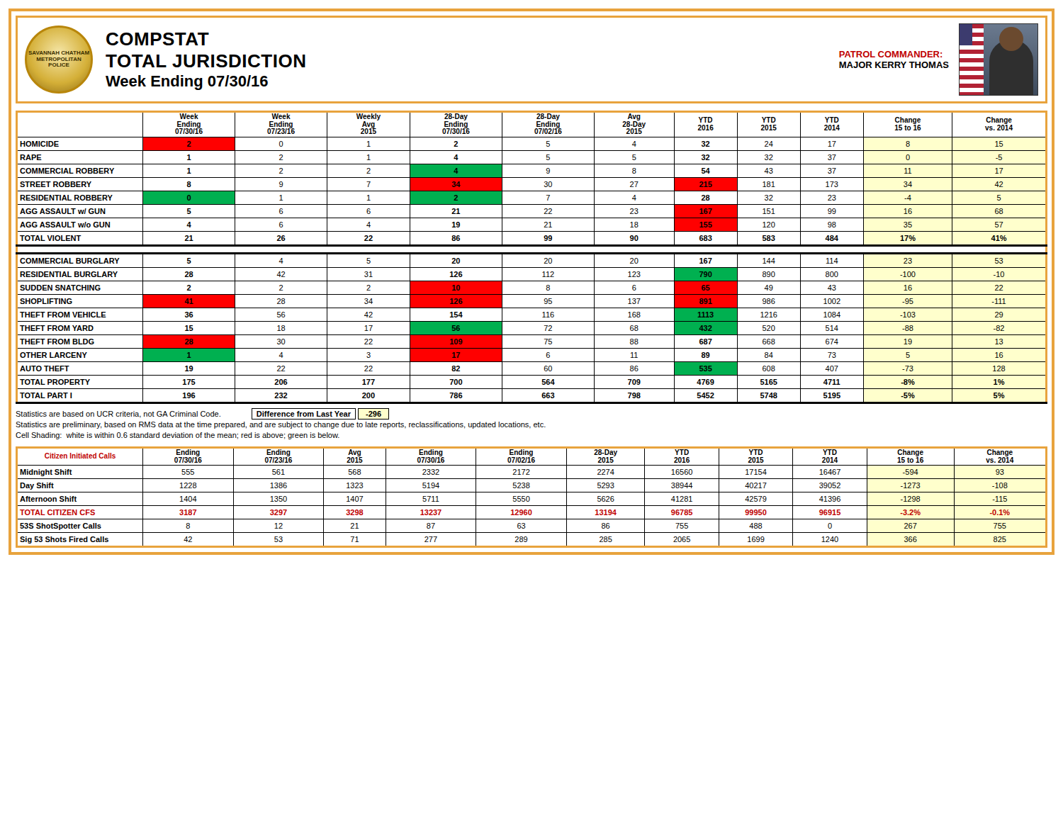SAVANNAH CHATHAM
METROPOLITAN
POLICE
COMPSTAT
TOTAL JURISDICTION
Week Ending 07/30/16
PATROL COMMANDER:
MAJOR KERRY THOMAS
| | Week Ending 07/30/16 | Week Ending 07/23/16 | Weekly Avg 2015 | 28-Day Ending 07/30/16 | 28-Day Ending 07/02/16 | Avg 28-Day 2015 | YTD 2016 | YTD 2015 | YTD 2014 | Change 15 to 16 | Change vs. 2014 |
| --- | --- | --- | --- | --- | --- | --- | --- | --- | --- | --- | --- |
| HOMICIDE | 2 | 0 | 1 | 2 | 5 | 4 | 32 | 24 | 17 | 8 | 15 |
| RAPE | 1 | 2 | 1 | 4 | 5 | 5 | 32 | 32 | 37 | 0 | -5 |
| COMMERCIAL ROBBERY | 1 | 2 | 2 | 4 | 9 | 8 | 54 | 43 | 37 | 11 | 17 |
| STREET ROBBERY | 8 | 9 | 7 | 34 | 30 | 27 | 215 | 181 | 173 | 34 | 42 |
| RESIDENTIAL ROBBERY | 0 | 1 | 1 | 2 | 7 | 4 | 28 | 32 | 23 | -4 | 5 |
| AGG ASSAULT w/ GUN | 5 | 6 | 6 | 21 | 22 | 23 | 167 | 151 | 99 | 16 | 68 |
| AGG ASSAULT w/o GUN | 4 | 6 | 4 | 19 | 21 | 18 | 155 | 120 | 98 | 35 | 57 |
| TOTAL VIOLENT | 21 | 26 | 22 | 86 | 99 | 90 | 683 | 583 | 484 | 17% | 41% |
| COMMERCIAL BURGLARY | 5 | 4 | 5 | 20 | 20 | 20 | 167 | 144 | 114 | 23 | 53 |
| RESIDENTIAL BURGLARY | 28 | 42 | 31 | 126 | 112 | 123 | 790 | 890 | 800 | -100 | -10 |
| SUDDEN SNATCHING | 2 | 2 | 2 | 10 | 8 | 6 | 65 | 49 | 43 | 16 | 22 |
| SHOPLIFTING | 41 | 28 | 34 | 126 | 95 | 137 | 891 | 986 | 1002 | -95 | -111 |
| THEFT FROM VEHICLE | 36 | 56 | 42 | 154 | 116 | 168 | 1113 | 1216 | 1084 | -103 | 29 |
| THEFT FROM YARD | 15 | 18 | 17 | 56 | 72 | 68 | 432 | 520 | 514 | -88 | -82 |
| THEFT FROM BLDG | 28 | 30 | 22 | 109 | 75 | 88 | 687 | 668 | 674 | 19 | 13 |
| OTHER LARCENY | 1 | 4 | 3 | 17 | 6 | 11 | 89 | 84 | 73 | 5 | 16 |
| AUTO THEFT | 19 | 22 | 22 | 82 | 60 | 86 | 535 | 608 | 407 | -73 | 128 |
| TOTAL PROPERTY | 175 | 206 | 177 | 700 | 564 | 709 | 4769 | 5165 | 4711 | -8% | 1% |
| TOTAL PART I | 196 | 232 | 200 | 786 | 663 | 798 | 5452 | 5748 | 5195 | -5% | 5% |
Statistics are based on UCR criteria, not GA Criminal Code. Difference from Last Year -296
Statistics are preliminary, based on RMS data at the time prepared, and are subject to change due to late reports, reclassifications, updated locations, etc.
Cell Shading: white is within 0.6 standard deviation of the mean; red is above; green is below.
| Citizen Initiated Calls | Ending 07/30/16 | Ending 07/23/16 | Avg 2015 | Ending 07/30/16 | Ending 07/02/16 | 28-Day 2015 | YTD 2016 | YTD 2015 | YTD 2014 | Change 15 to 16 | Change vs. 2014 |
| --- | --- | --- | --- | --- | --- | --- | --- | --- | --- | --- | --- |
| Midnight Shift | 555 | 561 | 568 | 2332 | 2172 | 2274 | 16560 | 17154 | 16467 | -594 | 93 |
| Day Shift | 1228 | 1386 | 1323 | 5194 | 5238 | 5293 | 38944 | 40217 | 39052 | -1273 | -108 |
| Afternoon Shift | 1404 | 1350 | 1407 | 5711 | 5550 | 5626 | 41281 | 42579 | 41396 | -1298 | -115 |
| TOTAL CITIZEN CFS | 3187 | 3297 | 3298 | 13237 | 12960 | 13194 | 96785 | 99950 | 96915 | -3.2% | -0.1% |
| 53S ShotSpotter Calls | 8 | 12 | 21 | 87 | 63 | 86 | 755 | 488 | 0 | 267 | 755 |
| Sig 53 Shots Fired Calls | 42 | 53 | 71 | 277 | 289 | 285 | 2065 | 1699 | 1240 | 366 | 825 |